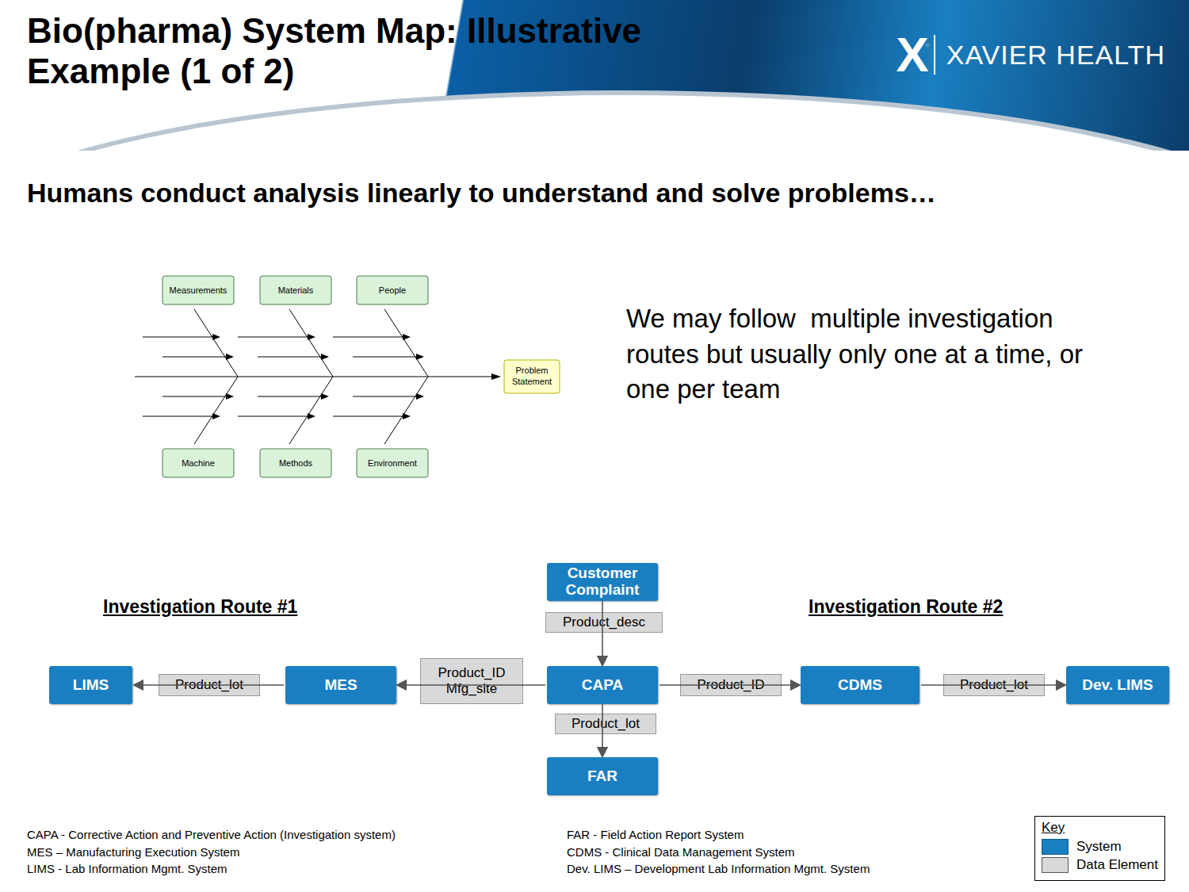Bio(pharma) System Map: Illustrative
Example (1 of 2)
X XAVIER HEALTH
Humans conduct analysis linearly to understand and solve problems…
Measurements Materials People Machine Methods Environment Problem Statement
We may follow multiple investigation routes but usually only one at a time, or one per team
Investigation Route #1
Investigation Route #2
Customer
Complaint
CAPA
FAR
MES
LIMS
CDMS
Dev. LIMS
Product_desc
Product_lot
Product_ID
Mfg_site
Product_lot
Product_ID
Product_lot
CAPA - Corrective Action and Preventive Action (Investigation system)
MES – Manufacturing Execution System
LIMS - Lab Information Mgmt. System
FAR - Field Action Report System
CDMS - Clinical Data Management System
Dev. LIMS – Development Lab Information Mgmt. System
Key
System
Data Element